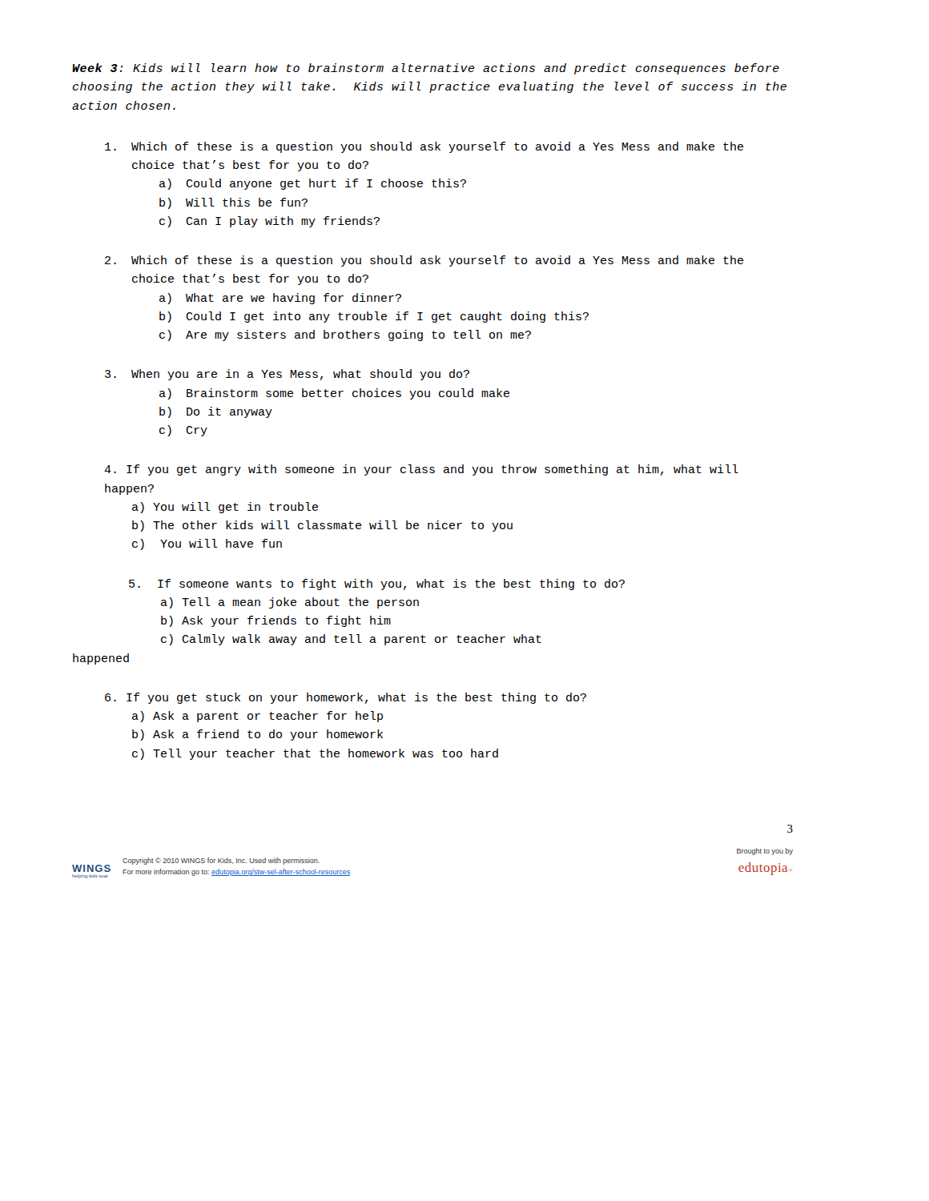Week 3: Kids will learn how to brainstorm alternative actions and predict consequences before choosing the action they will take. Kids will practice evaluating the level of success in the action chosen.
Which of these is a question you should ask yourself to avoid a Yes Mess and make the choice that’s best for you to do?
Could anyone get hurt if I choose this?
Will this be fun?
Can I play with my friends?
Which of these is a question you should ask yourself to avoid a Yes Mess and make the choice that’s best for you to do?
What are we having for dinner?
Could I get into any trouble if I get caught doing this?
Are my sisters and brothers going to tell on me?
When you are in a Yes Mess, what should you do?
Brainstorm some better choices you could make
Do it anyway
Cry
4. If you get angry with someone in your class and you throw something at him, what will happen?
a) You will get in trouble
b) The other kids will classmate will be nicer to you
c) You will have fun
5. If someone wants to fight with you, what is the best thing to do?
a) Tell a mean joke about the person
b) Ask your friends to fight him
c) Calmly walk away and tell a parent or teacher what
happened
6. If you get stuck on your homework, what is the best thing to do?
a) Ask a parent or teacher for help
b) Ask a friend to do your homework
c) Tell your teacher that the homework was too hard
3
WINGShelping kids soar
Copyright © 2010 WINGS for Kids, Inc. Used with permission.
For more information go to: edutopia.org/stw-sel-after-school-resources
Brought to you by
edutopia®